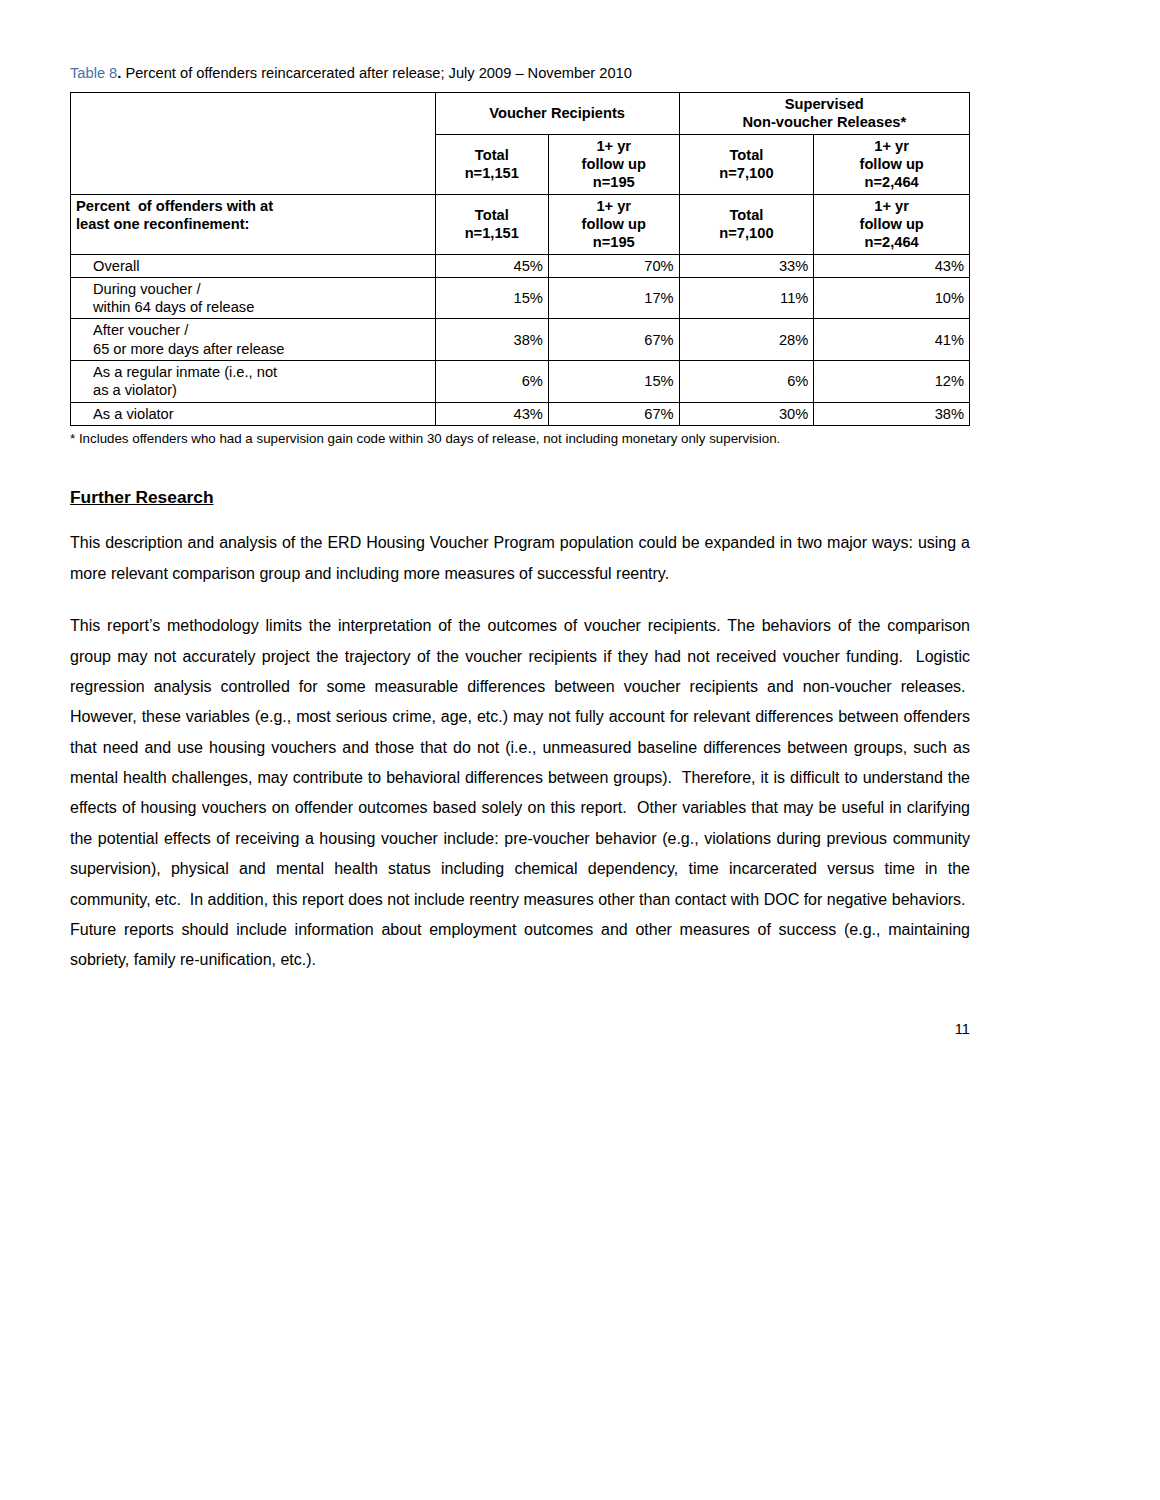Table 8. Percent of offenders reincarcerated after release; July 2009 – November 2010
| | Voucher Recipients | Supervised Non-voucher Releases* |
| --- | --- | --- |
| Total n=1,151 | 1+ yr follow up n=195 | Total n=7,100 | 1+ yr follow up n=2,464 |
| Percent of offenders with at least one reconfinement: | Total n=1,151 | 1+ yr follow up n=195 | Total n=7,100 | 1+ yr follow up n=2,464 |
| Overall | 45% | 70% | 33% | 43% |
| During voucher / within 64 days of release | 15% | 17% | 11% | 10% |
| After voucher / 65 or more days after release | 38% | 67% | 28% | 41% |
| As a regular inmate (i.e., not as a violator) | 6% | 15% | 6% | 12% |
| As a violator | 43% | 67% | 30% | 38% |
* Includes offenders who had a supervision gain code within 30 days of release, not including monetary only supervision.
Further Research
This description and analysis of the ERD Housing Voucher Program population could be expanded in two major ways: using a more relevant comparison group and including more measures of successful reentry.
This report’s methodology limits the interpretation of the outcomes of voucher recipients. The behaviors of the comparison group may not accurately project the trajectory of the voucher recipients if they had not received voucher funding. Logistic regression analysis controlled for some measurable differences between voucher recipients and non-voucher releases. However, these variables (e.g., most serious crime, age, etc.) may not fully account for relevant differences between offenders that need and use housing vouchers and those that do not (i.e., unmeasured baseline differences between groups, such as mental health challenges, may contribute to behavioral differences between groups). Therefore, it is difficult to understand the effects of housing vouchers on offender outcomes based solely on this report. Other variables that may be useful in clarifying the potential effects of receiving a housing voucher include: pre-voucher behavior (e.g., violations during previous community supervision), physical and mental health status including chemical dependency, time incarcerated versus time in the community, etc. In addition, this report does not include reentry measures other than contact with DOC for negative behaviors. Future reports should include information about employment outcomes and other measures of success (e.g., maintaining sobriety, family re-unification, etc.).
11